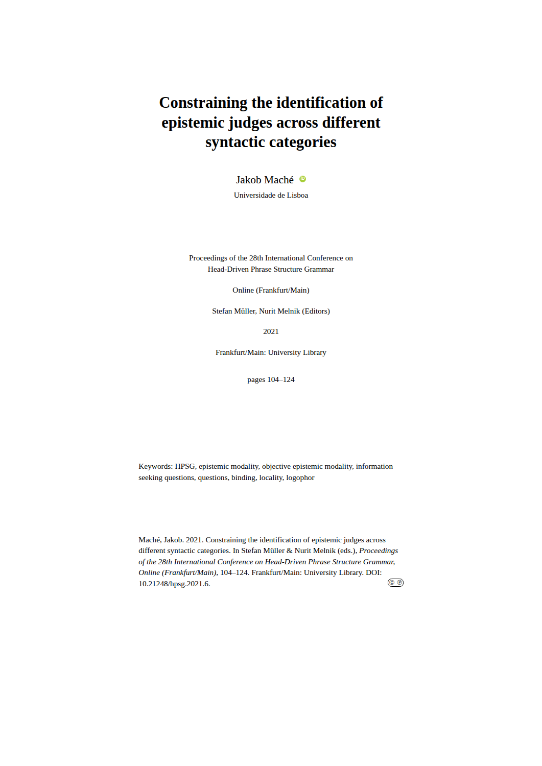Constraining the identification of
epistemic judges across different
syntactic categories
Jakob Maché
Universidade de Lisboa
Proceedings of the 28th International Conference on
Head-Driven Phrase Structure Grammar
Online (Frankfurt/Main)
Stefan Müller, Nurit Melnik (Editors)
2021
Frankfurt/Main: University Library
pages 104–124
Keywords: HPSG, epistemic modality, objective epistemic modality, information seeking questions, questions, binding, locality, logophor
Maché, Jakob. 2021. Constraining the identification of epistemic judges across different syntactic categories. In Stefan Müller & Nurit Melnik (eds.), Proceedings of the 28th International Conference on Head-Driven Phrase Structure Grammar, Online (Frankfurt/Main), 104–124. Frankfurt/Main: University Library. DOI: 10.21248/hpsg.2021.6.